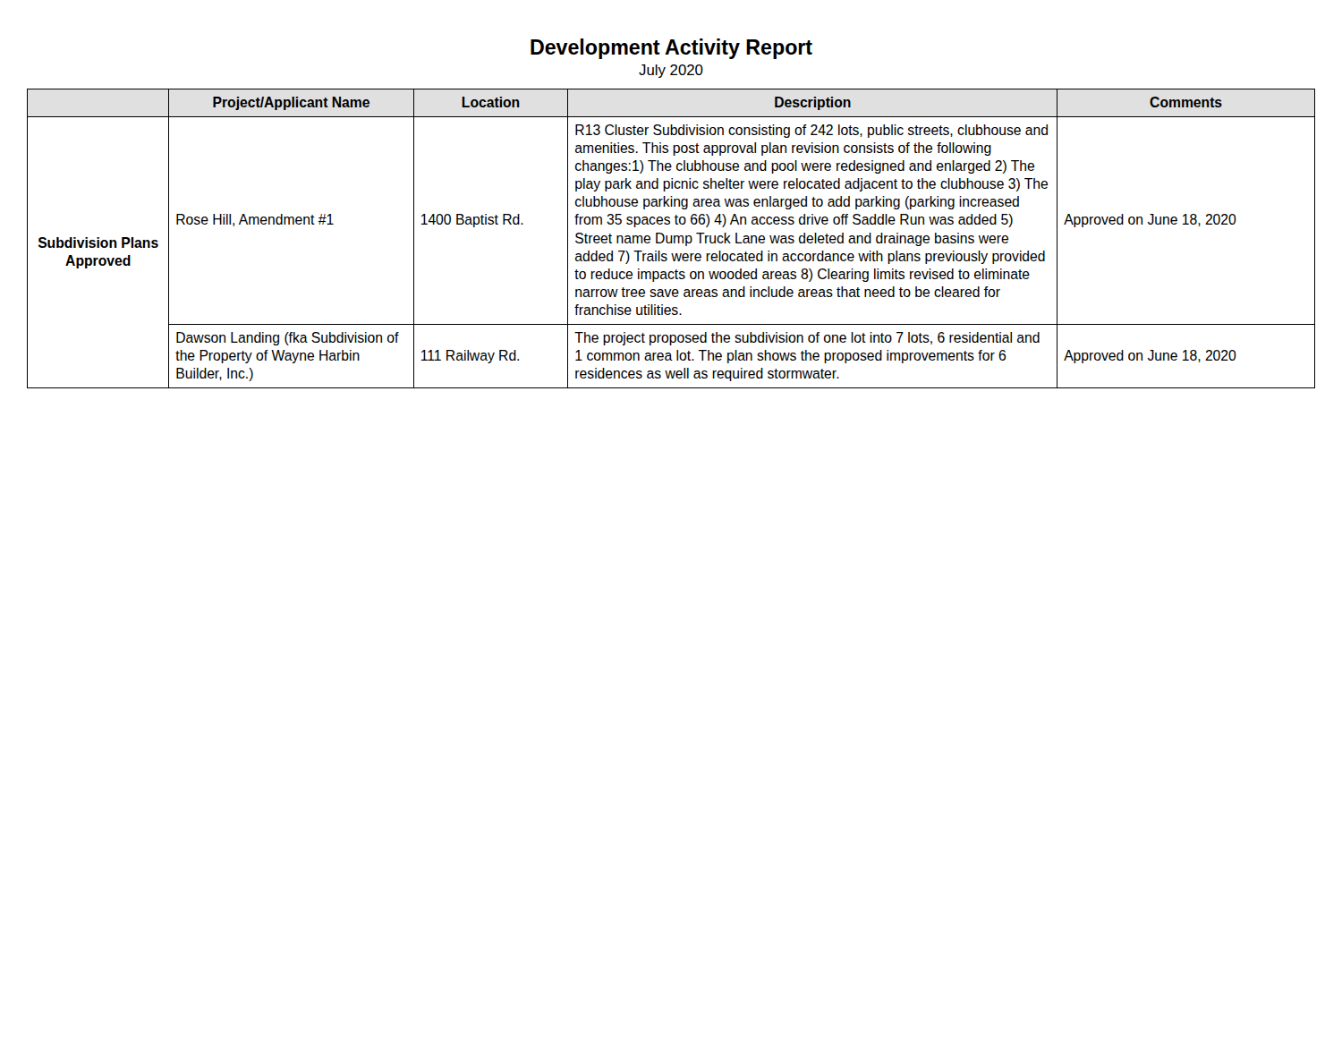Development Activity Report
July 2020
| | Project/Applicant Name | Location | Description | Comments |
| --- | --- | --- | --- | --- |
| Subdivision Plans Approved | Rose Hill, Amendment #1 | 1400 Baptist Rd. | R13 Cluster Subdivision consisting of 242 lots, public streets, clubhouse and amenities. This post approval plan revision consists of the following changes:1) The clubhouse and pool were redesigned and enlarged 2) The play park and picnic shelter were relocated adjacent to the clubhouse 3) The clubhouse parking area was enlarged to add parking (parking increased from 35 spaces to 66) 4) An access drive off Saddle Run was added 5) Street name Dump Truck Lane was deleted and drainage basins were added 7) Trails were relocated in accordance with plans previously provided to reduce impacts on wooded areas 8) Clearing limits revised to eliminate narrow tree save areas and include areas that need to be cleared for franchise utilities. | Approved on June 18, 2020 |
| Dawson Landing (fka Subdivision of the Property of Wayne Harbin Builder, Inc.) | 111 Railway Rd. | The project proposed the subdivision of one lot into 7 lots, 6 residential and 1 common area lot. The plan shows the proposed improvements for 6 residences as well as required stormwater. | Approved on June 18, 2020 |